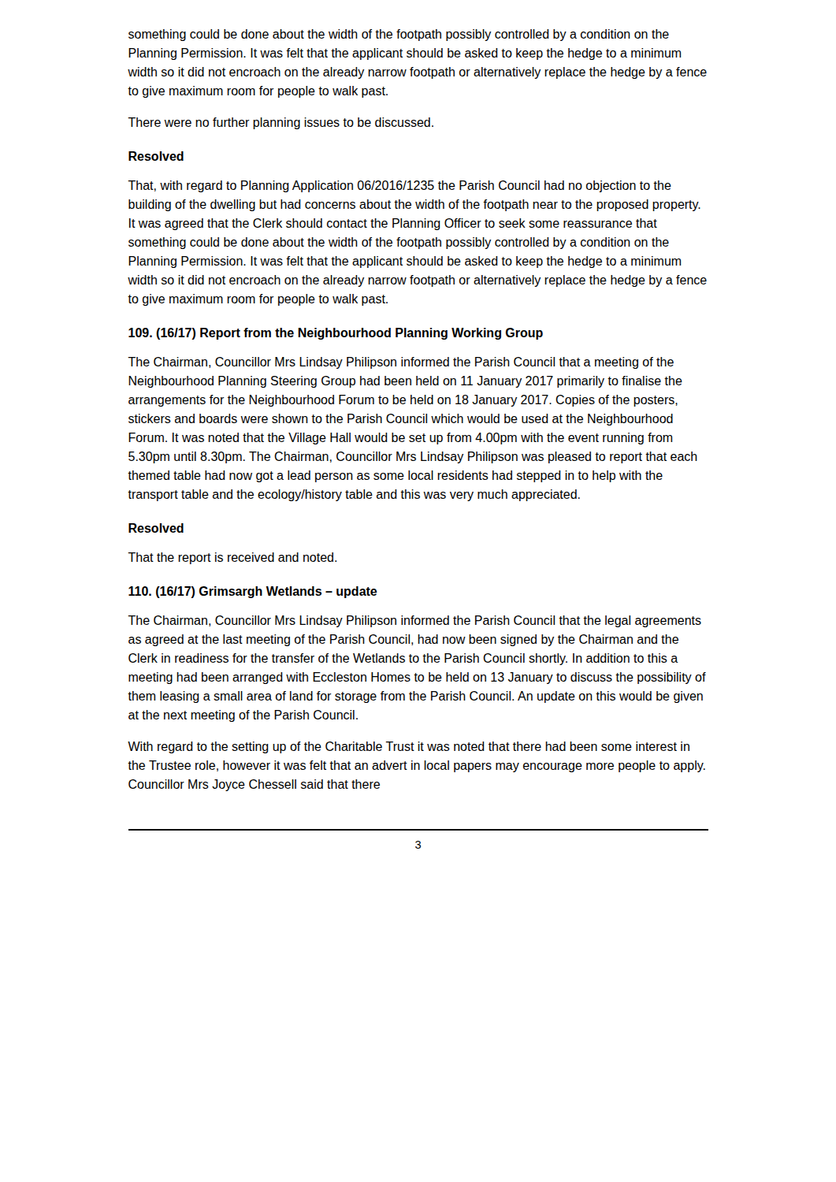something could be done about the width of the footpath possibly controlled by a condition on the Planning Permission. It was felt that the applicant should be asked to keep the hedge to a minimum width so it did not encroach on the already narrow footpath or alternatively replace the hedge by a fence to give maximum room for people to walk past.
There were no further planning issues to be discussed.
Resolved
That, with regard to Planning Application 06/2016/1235 the Parish Council had no objection to the building of the dwelling but had concerns about the width of the footpath near to the proposed property. It was agreed that the Clerk should contact the Planning Officer to seek some reassurance that something could be done about the width of the footpath possibly controlled by a condition on the Planning Permission. It was felt that the applicant should be asked to keep the hedge to a minimum width so it did not encroach on the already narrow footpath or alternatively replace the hedge by a fence to give maximum room for people to walk past.
109. (16/17) Report from the Neighbourhood Planning Working Group
The Chairman, Councillor Mrs Lindsay Philipson informed the Parish Council that a meeting of the Neighbourhood Planning Steering Group had been held on 11 January 2017 primarily to finalise the arrangements for the Neighbourhood Forum to be held on 18 January 2017. Copies of the posters, stickers and boards were shown to the Parish Council which would be used at the Neighbourhood Forum. It was noted that the Village Hall would be set up from 4.00pm with the event running from 5.30pm until 8.30pm. The Chairman, Councillor Mrs Lindsay Philipson was pleased to report that each themed table had now got a lead person as some local residents had stepped in to help with the transport table and the ecology/history table and this was very much appreciated.
Resolved
That the report is received and noted.
110. (16/17) Grimsargh Wetlands – update
The Chairman, Councillor Mrs Lindsay Philipson informed the Parish Council that the legal agreements as agreed at the last meeting of the Parish Council, had now been signed by the Chairman and the Clerk in readiness for the transfer of the Wetlands to the Parish Council shortly. In addition to this a meeting had been arranged with Eccleston Homes to be held on 13 January to discuss the possibility of them leasing a small area of land for storage from the Parish Council. An update on this would be given at the next meeting of the Parish Council.
With regard to the setting up of the Charitable Trust it was noted that there had been some interest in the Trustee role, however it was felt that an advert in local papers may encourage more people to apply. Councillor Mrs Joyce Chessell said that there
3